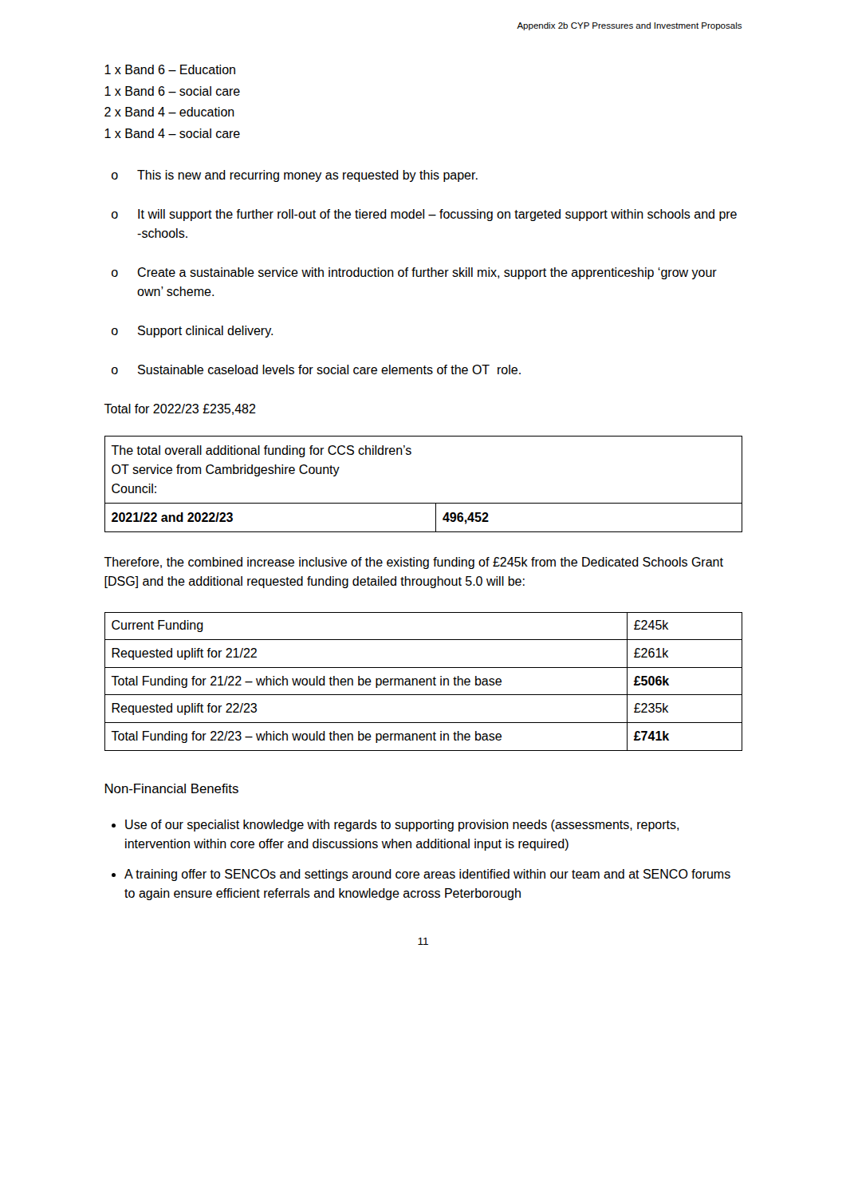Appendix 2b CYP Pressures and Investment Proposals
1 x Band 6 – Education
1 x Band 6 – social care
2 x Band 4 – education
1 x Band 4 – social care
This is new and recurring money as requested by this paper.
It will support the further roll-out of the tiered model – focussing on targeted support within schools and pre -schools.
Create a sustainable service with introduction of further skill mix, support the apprenticeship ‘grow your own’ scheme.
Support clinical delivery.
Sustainable caseload levels for social care elements of the OT role.
Total for 2022/23 £235,482
| The total overall additional funding for CCS children’s OT service from Cambridgeshire County Council: | |
| 2021/22 and 2022/23 | 496,452 |
Therefore, the combined increase inclusive of the existing funding of £245k from the Dedicated Schools Grant [DSG] and the additional requested funding detailed throughout 5.0 will be:
| Current Funding | £245k |
| Requested uplift for 21/22 | £261k |
| Total Funding for 21/22 – which would then be permanent in the base | £506k |
| Requested uplift for 22/23 | £235k |
| Total Funding for 22/23 – which would then be permanent in the base | £741k |
Non-Financial Benefits
Use of our specialist knowledge with regards to supporting provision needs (assessments, reports, intervention within core offer and discussions when additional input is required)
A training offer to SENCOs and settings around core areas identified within our team and at SENCO forums to again ensure efficient referrals and knowledge across Peterborough
11